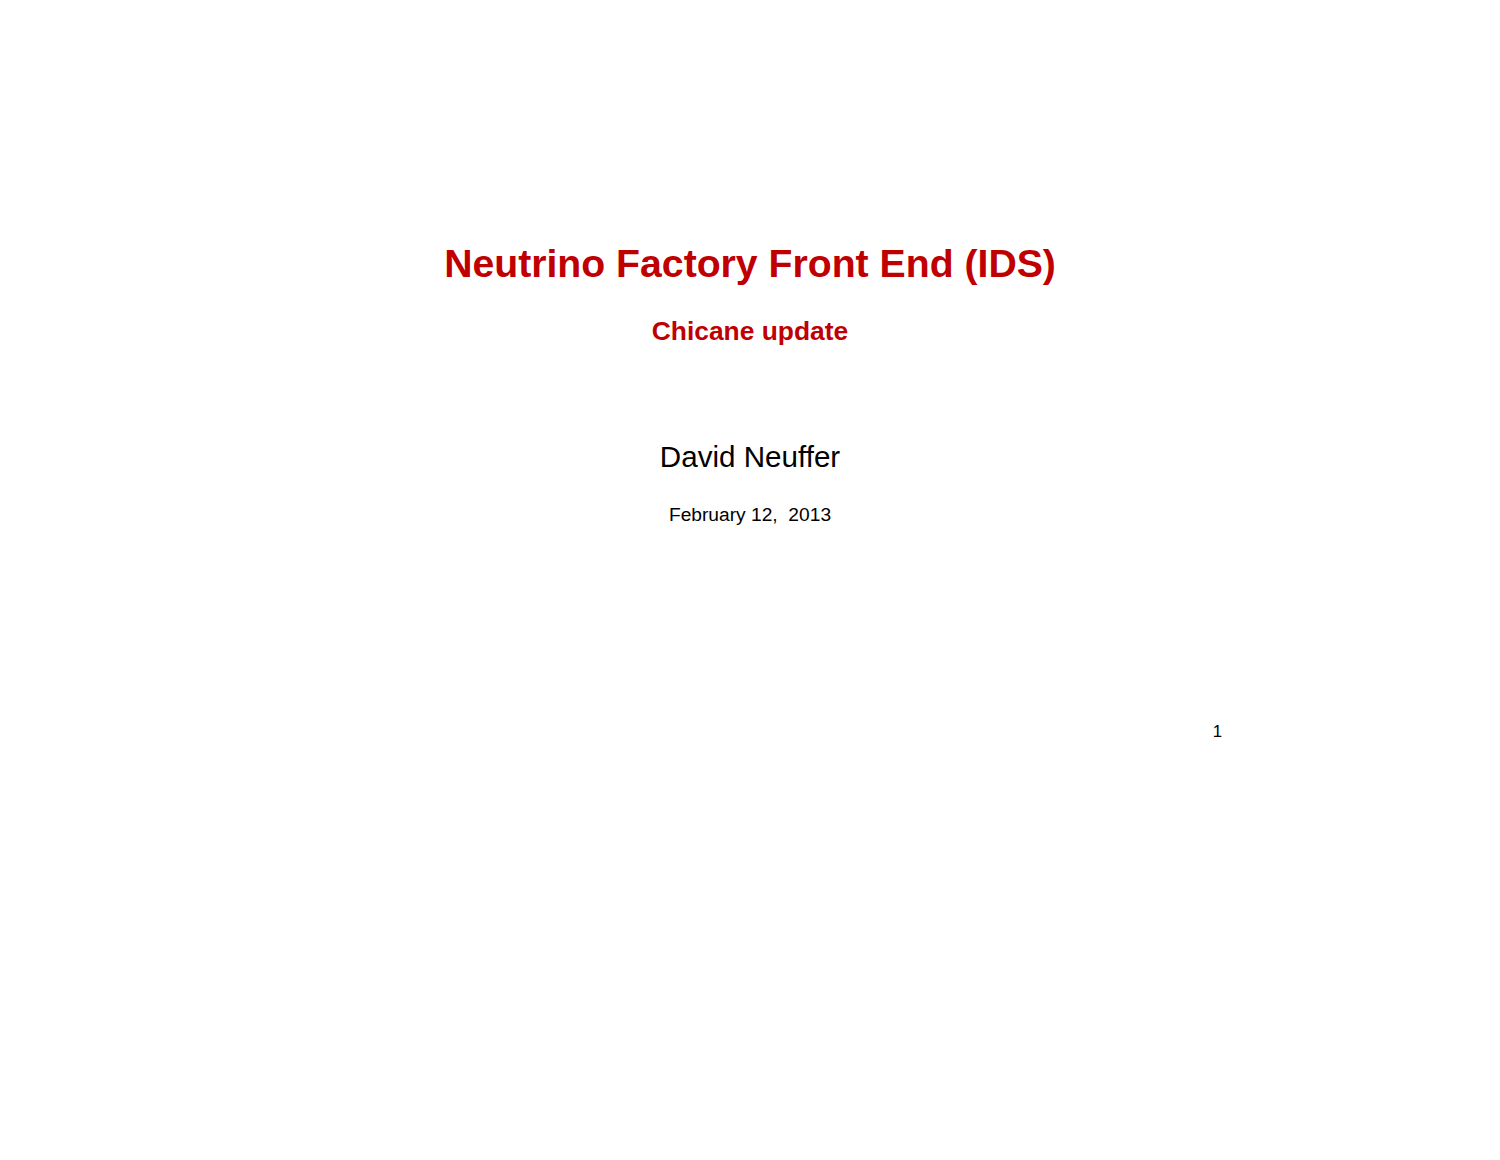Neutrino Factory Front End (IDS)
Chicane update
David Neuffer
February 12, 2013
1